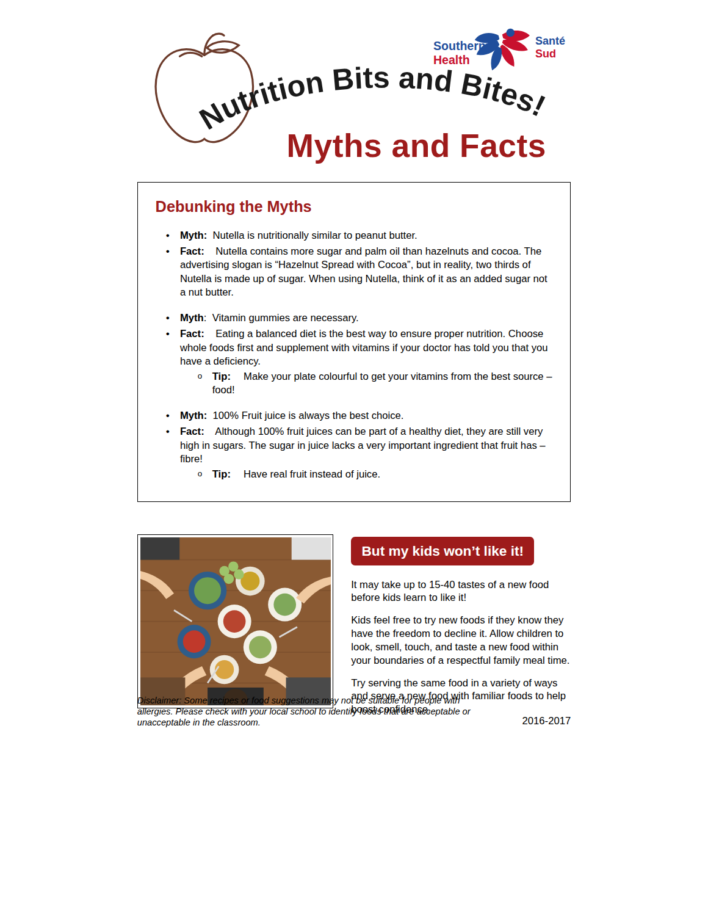Southern Health Santé Sud
Nutrition Bits and Bites!
Myths and Facts
Debunking the Myths
Myth: Nutella is nutritionally similar to peanut butter.
Fact: Nutella contains more sugar and palm oil than hazelnuts and cocoa. The advertising slogan is “Hazelnut Spread with Cocoa”, but in reality, two thirds of Nutella is made up of sugar. When using Nutella, think of it as an added sugar not a nut butter.
Myth: Vitamin gummies are necessary.
Fact: Eating a balanced diet is the best way to ensure proper nutrition. Choose whole foods first and supplement with vitamins if your doctor has told you that you have a deficiency.
Tip: Make your plate colourful to get your vitamins from the best source – food!
Myth: 100% Fruit juice is always the best choice.
Fact: Although 100% fruit juices can be part of a healthy diet, they are still very high in sugars. The sugar in juice lacks a very important ingredient that fruit has – fibre!
Tip: Have real fruit instead of juice.
But my kids won’t like it!
It may take up to 15-40 tastes of a new food before kids learn to like it!
Kids feel free to try new foods if they know they have the freedom to decline it. Allow children to look, smell, touch, and taste a new food within your boundaries of a respectful family meal time.
Try serving the same food in a variety of ways and serve a new food with familiar foods to help boost confidence.
Disclaimer: Some recipes or food suggestions may not be suitable for people with allergies. Please check with your local school to identify foods that are acceptable or unacceptable in the classroom.
2016-2017